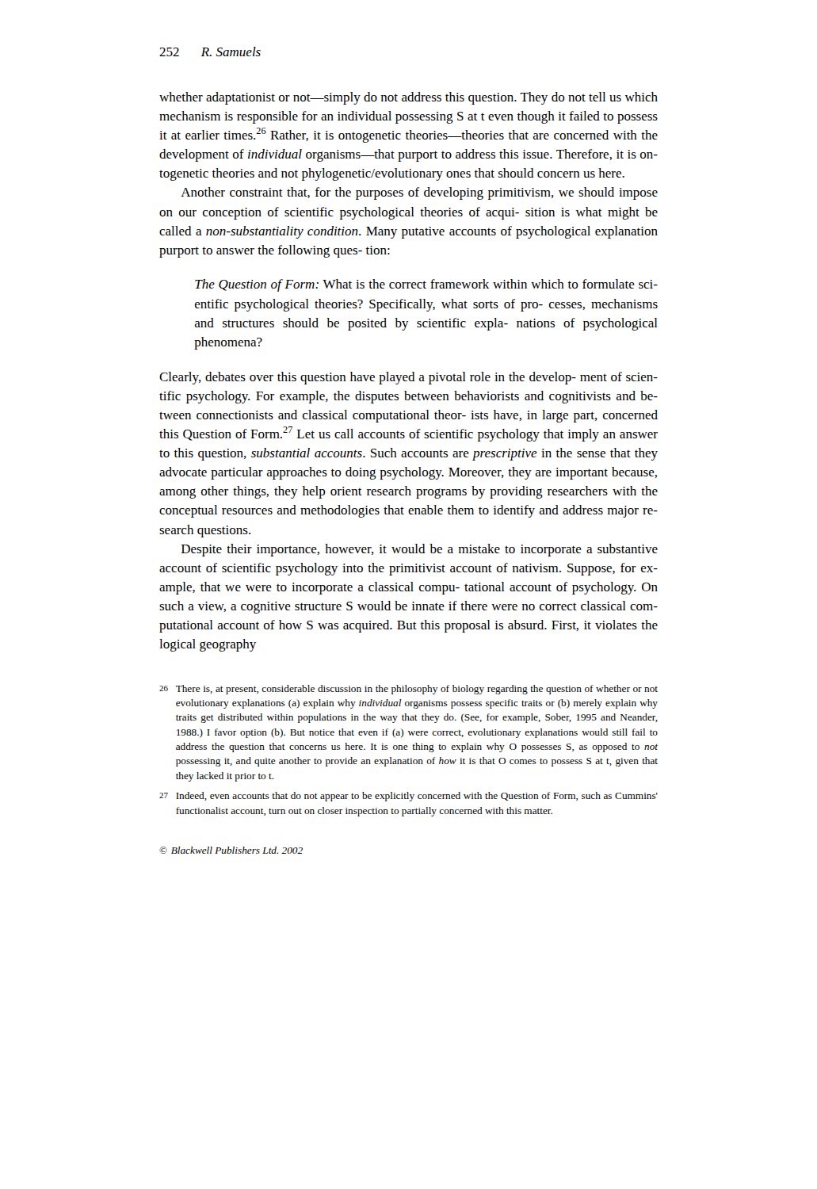252 R. Samuels
whether adaptationist or not—simply do not address this question. They do not tell us which mechanism is responsible for an individual possessing S at t even though it failed to possess it at earlier times.26 Rather, it is ontogenetic theories—theories that are concerned with the development of individual organisms—that purport to address this issue. Therefore, it is ontogenetic theories and not phylogenetic/evolutionary ones that should concern us here.
Another constraint that, for the purposes of developing primitivism, we should impose on our conception of scientific psychological theories of acqui- sition is what might be called a non-substantiality condition. Many putative accounts of psychological explanation purport to answer the following ques- tion:
The Question of Form: What is the correct framework within which to formulate scientific psychological theories? Specifically, what sorts of pro- cesses, mechanisms and structures should be posited by scientific expla- nations of psychological phenomena?
Clearly, debates over this question have played a pivotal role in the develop- ment of scientific psychology. For example, the disputes between behaviorists and cognitivists and between connectionists and classical computational theor- ists have, in large part, concerned this Question of Form.27 Let us call accounts of scientific psychology that imply an answer to this question, substantial accounts. Such accounts are prescriptive in the sense that they advocate particular approaches to doing psychology. Moreover, they are important because, among other things, they help orient research programs by providing researchers with the conceptual resources and methodologies that enable them to identify and address major research questions.
Despite their importance, however, it would be a mistake to incorporate a substantive account of scientific psychology into the primitivist account of nativism. Suppose, for example, that we were to incorporate a classical compu- tational account of psychology. On such a view, a cognitive structure S would be innate if there were no correct classical computational account of how S was acquired. But this proposal is absurd. First, it violates the logical geography
26
There is, at present, considerable discussion in the philosophy of biology regarding the question of whether or not evolutionary explanations (a) explain why individual organisms possess specific traits or (b) merely explain why traits get distributed within populations in the way that they do. (See, for example, Sober, 1995 and Neander, 1988.) I favor option (b). But notice that even if (a) were correct, evolutionary explanations would still fail to address the question that concerns us here. It is one thing to explain why O possesses S, as opposed to not possessing it, and quite another to provide an explanation of how it is that O comes to possess S at t, given that they lacked it prior to t.
27
Indeed, even accounts that do not appear to be explicitly concerned with the Question of Form, such as Cummins' functionalist account, turn out on closer inspection to partially concerned with this matter.
©Blackwell Publishers Ltd. 2002